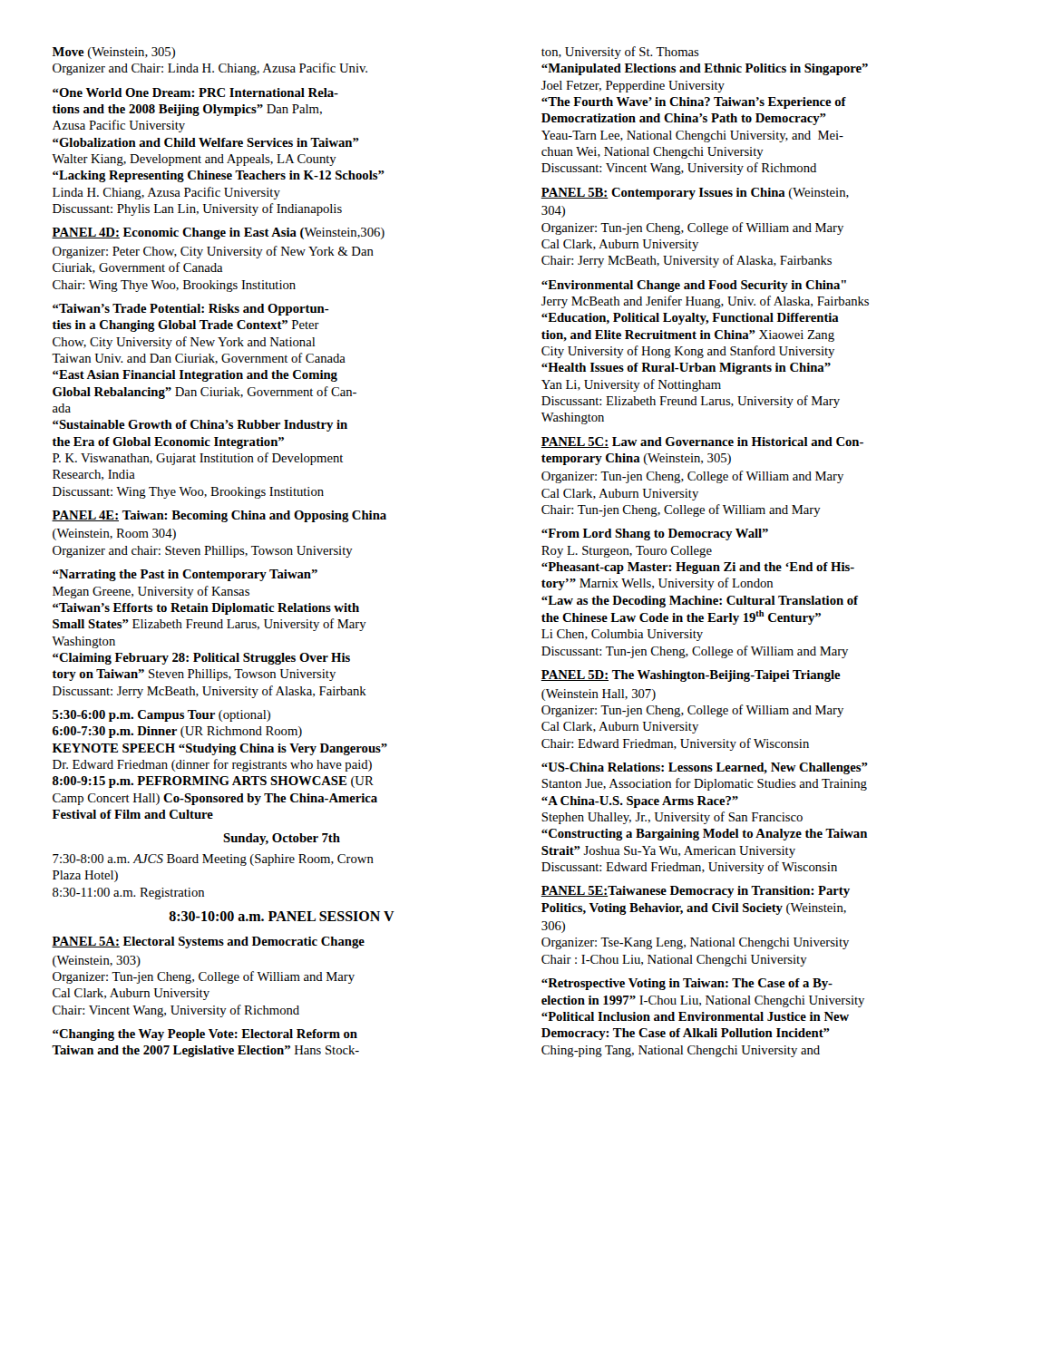Move (Weinstein, 305)
Organizer and Chair: Linda H. Chiang, Azusa Pacific Univ.
“One World One Dream: PRC International Rela-
tions and the 2008 Beijing Olympics” Dan Palm,
Azusa Pacific University
“Globalization and Child Welfare Services in Taiwan”
Walter Kiang, Development and Appeals, LA County
“Lacking Representing Chinese Teachers in K-12 Schools”
Linda H. Chiang, Azusa Pacific University
Discussant: Phylis Lan Lin, University of Indianapolis
PANEL 4D: Economic Change in East Asia (Weinstein,306)
Organizer: Peter Chow, City University of New York & Dan
Ciuriak, Government of Canada
Chair: Wing Thye Woo, Brookings Institution
“Taiwan’s Trade Potential: Risks and Opportun-
ties in a Changing Global Trade Context” Peter
Chow, City University of New York and National
Taiwan Univ. and Dan Ciuriak, Government of Canada
“East Asian Financial Integration and the Coming
Global Rebalancing” Dan Ciuriak, Government of Can-
ada
“Sustainable Growth of China’s Rubber Industry in
the Era of Global Economic Integration”
P. K. Viswanathan, Gujarat Institution of Development
Research, India
Discussant: Wing Thye Woo, Brookings Institution
PANEL 4E: Taiwan: Becoming China and Opposing China
(Weinstein, Room 304)
Organizer and chair: Steven Phillips, Towson University
“Narrating the Past in Contemporary Taiwan”
Megan Greene, University of Kansas
“Taiwan’s Efforts to Retain Diplomatic Relations with
Small States” Elizabeth Freund Larus, University of Mary
Washington
“Claiming February 28: Political Struggles Over His
tory on Taiwan” Steven Phillips, Towson University
Discussant: Jerry McBeath, University of Alaska, Fairbank
5:30-6:00 p.m. Campus Tour (optional)
6:00-7:30 p.m. Dinner (UR Richmond Room)
KEYNOTE SPEECH “Studying China is Very Dangerous”
Dr. Edward Friedman (dinner for registrants who have paid)
8:00-9:15 p.m. PEFRORMING ARTS SHOWCASE (UR
Camp Concert Hall) Co-Sponsored by The China-America
Festival of Film and Culture
Sunday, October 7th
7:30-8:00 a.m. AJCS Board Meeting (Saphire Room, Crown
Plaza Hotel)
8:30-11:00 a.m. Registration
8:30-10:00 a.m. PANEL SESSION V
PANEL 5A: Electoral Systems and Democratic Change
(Weinstein, 303)
Organizer: Tun-jen Cheng, College of William and Mary
Cal Clark, Auburn University
Chair: Vincent Wang, University of Richmond
“Changing the Way People Vote: Electoral Reform on
Taiwan and the 2007 Legislative Election” Hans Stock-
ton, University of St. Thomas
“Manipulated Elections and Ethnic Politics in Singapore”
Joel Fetzer, Pepperdine University
“The Fourth Wave’ in China? Taiwan’s Experience of
Democratization and China’s Path to Democracy”
Yeau-Tarn Lee, National Chengchi University, and Mei-
chuan Wei, National Chengchi University
Discussant: Vincent Wang, University of Richmond
PANEL 5B: Contemporary Issues in China (Weinstein,
304)
Organizer: Tun-jen Cheng, College of William and Mary
Cal Clark, Auburn University
Chair: Jerry McBeath, University of Alaska, Fairbanks
“Environmental Change and Food Security in China"
Jerry McBeath and Jenifer Huang, Univ. of Alaska, Fairbanks
“Education, Political Loyalty, Functional Differentia
tion, and Elite Recruitment in China” Xiaowei Zang
City University of Hong Kong and Stanford University
“Health Issues of Rural-Urban Migrants in China”
Yan Li, University of Nottingham
Discussant: Elizabeth Freund Larus, University of Mary
Washington
PANEL 5C: Law and Governance in Historical and Con-
temporary China (Weinstein, 305)
Organizer: Tun-jen Cheng, College of William and Mary
Cal Clark, Auburn University
Chair: Tun-jen Cheng, College of William and Mary
“From Lord Shang to Democracy Wall”
Roy L. Sturgeon, Touro College
“Pheasant-cap Master: Heguan Zi and the ‘End of His-
tory’” Marnix Wells, University of London
“Law as the Decoding Machine: Cultural Translation of
the Chinese Law Code in the Early 19th Century”
Li Chen, Columbia University
Discussant: Tun-jen Cheng, College of William and Mary
PANEL 5D: The Washington-Beijing-Taipei Triangle
(Weinstein Hall, 307)
Organizer: Tun-jen Cheng, College of William and Mary
Cal Clark, Auburn University
Chair: Edward Friedman, University of Wisconsin
“US-China Relations: Lessons Learned, New Challenges”
Stanton Jue, Association for Diplomatic Studies and Training
“A China-U.S. Space Arms Race?”
Stephen Uhalley, Jr., University of San Francisco
“Constructing a Bargaining Model to Analyze the Taiwan
Strait” Joshua Su-Ya Wu, American University
Discussant: Edward Friedman, University of Wisconsin
PANEL 5E: Taiwanese Democracy in Transition: Party
Politics, Voting Behavior, and Civil Society (Weinstein,
306)
Organizer: Tse-Kang Leng, National Chengchi University
Chair : I-Chou Liu, National Chengchi University
“Retrospective Voting in Taiwan: The Case of a By-
election in 1997” I-Chou Liu, National Chengchi University
“Political Inclusion and Environmental Justice in New
Democracy: The Case of Alkali Pollution Incident”
Ching-ping Tang, National Chengchi University and